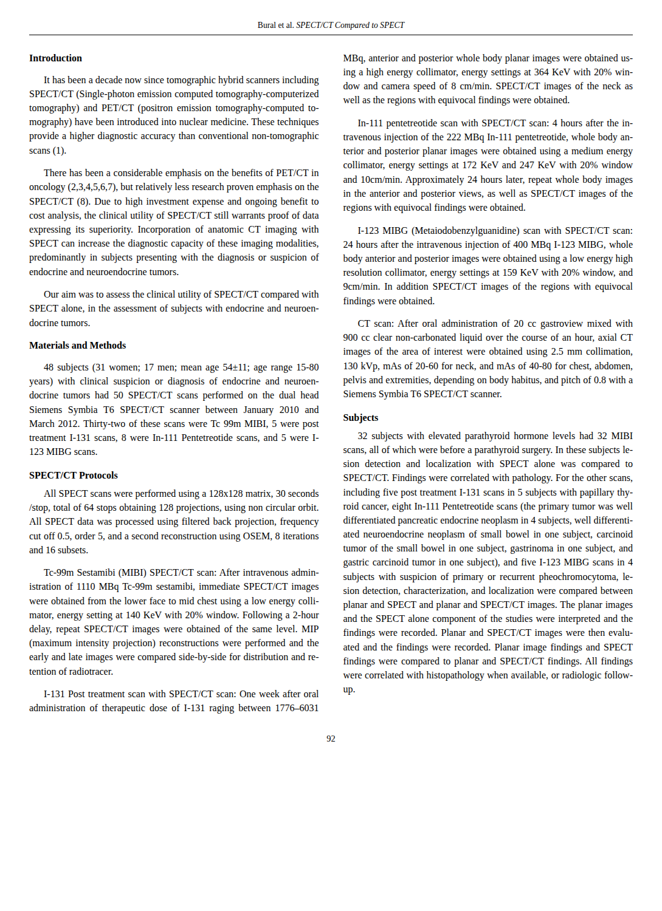Bural et al. SPECT/CT Compared to SPECT
Introduction
It has been a decade now since tomographic hybrid scanners including SPECT/CT (Single-photon emission computed tomography-computerized tomography) and PET/CT (positron emission tomography-computed tomography) have been introduced into nuclear medicine. These techniques provide a higher diagnostic accuracy than conventional non-tomographic scans (1).
There has been a considerable emphasis on the benefits of PET/CT in oncology (2,3,4,5,6,7), but relatively less research proven emphasis on the SPECT/CT (8). Due to high investment expense and ongoing benefit to cost analysis, the clinical utility of SPECT/CT still warrants proof of data expressing its superiority. Incorporation of anatomic CT imaging with SPECT can increase the diagnostic capacity of these imaging modalities, predominantly in subjects presenting with the diagnosis or suspicion of endocrine and neuroendocrine tumors.
Our aim was to assess the clinical utility of SPECT/CT compared with SPECT alone, in the assessment of subjects with endocrine and neuroendocrine tumors.
Materials and Methods
48 subjects (31 women; 17 men; mean age 54±11; age range 15-80 years) with clinical suspicion or diagnosis of endocrine and neuroendocrine tumors had 50 SPECT/CT scans performed on the dual head Siemens Symbia T6 SPECT/CT scanner between January 2010 and March 2012. Thirty-two of these scans were Tc 99m MIBI, 5 were post treatment I-131 scans, 8 were In-111 Pentetreotide scans, and 5 were I-123 MIBG scans.
SPECT/CT Protocols
All SPECT scans were performed using a 128x128 matrix, 30 seconds /stop, total of 64 stops obtaining 128 projections, using non circular orbit. All SPECT data was processed using filtered back projection, frequency cut off 0.5, order 5, and a second reconstruction using OSEM, 8 iterations and 16 subsets.
Tc-99m Sestamibi (MIBI) SPECT/CT scan: After intravenous administration of 1110 MBq Tc-99m sestamibi, immediate SPECT/CT images were obtained from the lower face to mid chest using a low energy collimator, energy setting at 140 KeV with 20% window. Following a 2-hour delay, repeat SPECT/CT images were obtained of the same level. MIP (maximum intensity projection) reconstructions were performed and the early and late images were compared side-by-side for distribution and retention of radiotracer.
I-131 Post treatment scan with SPECT/CT scan: One week after oral administration of therapeutic dose of I-131 raging between 1776–6031 MBq, anterior and posterior whole body planar images were obtained using a high energy collimator, energy settings at 364 KeV with 20% window and camera speed of 8 cm/min. SPECT/CT images of the neck as well as the regions with equivocal findings were obtained.
In-111 pentetreotide scan with SPECT/CT scan: 4 hours after the intravenous injection of the 222 MBq In-111 pentetreotide, whole body anterior and posterior planar images were obtained using a medium energy collimator, energy settings at 172 KeV and 247 KeV with 20% window and 10cm/min. Approximately 24 hours later, repeat whole body images in the anterior and posterior views, as well as SPECT/CT images of the regions with equivocal findings were obtained.
I-123 MIBG (Metaiodobenzylguanidine) scan with SPECT/CT scan: 24 hours after the intravenous injection of 400 MBq I-123 MIBG, whole body anterior and posterior images were obtained using a low energy high resolution collimator, energy settings at 159 KeV with 20% window, and 9cm/min. In addition SPECT/CT images of the regions with equivocal findings were obtained.
CT scan: After oral administration of 20 cc gastroview mixed with 900 cc clear non-carbonated liquid over the course of an hour, axial CT images of the area of interest were obtained using 2.5 mm collimation, 130 kVp, mAs of 20-60 for neck, and mAs of 40-80 for chest, abdomen, pelvis and extremities, depending on body habitus, and pitch of 0.8 with a Siemens Symbia T6 SPECT/CT scanner.
Subjects
32 subjects with elevated parathyroid hormone levels had 32 MIBI scans, all of which were before a parathyroid surgery. In these subjects lesion detection and localization with SPECT alone was compared to SPECT/CT. Findings were correlated with pathology. For the other scans, including five post treatment I-131 scans in 5 subjects with papillary thyroid cancer, eight In-111 Pentetreotide scans (the primary tumor was well differentiated pancreatic endocrine neoplasm in 4 subjects, well differentiated neuroendocrine neoplasm of small bowel in one subject, carcinoid tumor of the small bowel in one subject, gastrinoma in one subject, and gastric carcinoid tumor in one subject), and five I-123 MIBG scans in 4 subjects with suspicion of primary or recurrent pheochromocytoma, lesion detection, characterization, and localization were compared between planar and SPECT and planar and SPECT/CT images. The planar images and the SPECT alone component of the studies were interpreted and the findings were recorded. Planar and SPECT/CT images were then evaluated and the findings were recorded. Planar image findings and SPECT findings were compared to planar and SPECT/CT findings. All findings were correlated with histopathology when available, or radiologic follow-up.
92